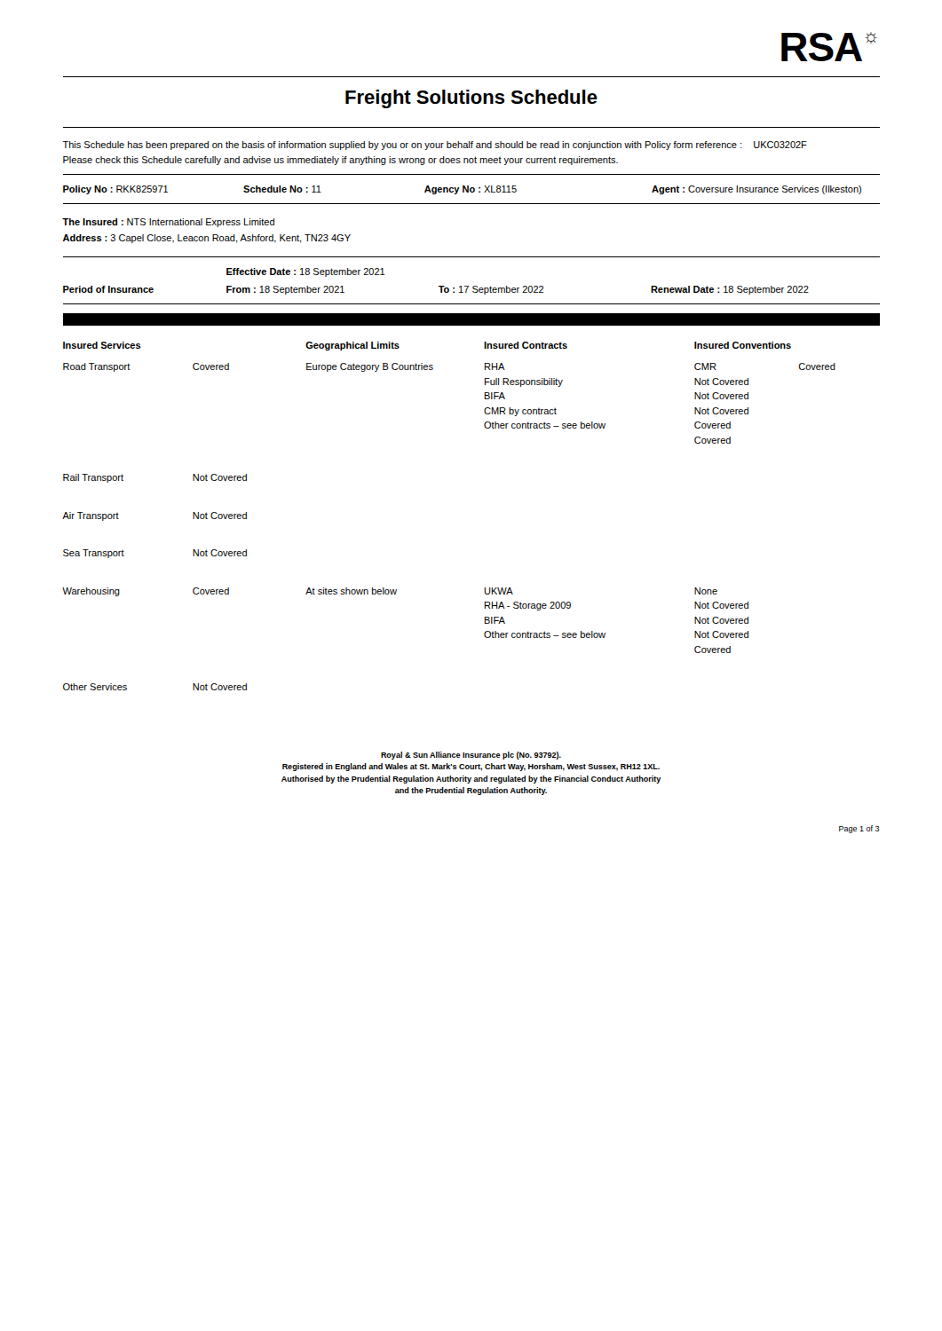RSA☼
Freight Solutions Schedule
This Schedule has been prepared on the basis of information supplied by you or on your behalf and should be read in conjunction with Policy form reference : UKC03202F
Please check this Schedule carefully and advise us immediately if anything is wrong or does not meet your current requirements.
Policy No : RKK825971
Schedule No : 11
Agency No : XL8115
Agent : Coversure Insurance Services (Ilkeston)
The Insured : NTS International Express Limited
Address : 3 Capel Close, Leacon Road, Ashford, Kent, TN23 4GY
Effective Date : 18 September 2021
Period of Insurance
From : 18 September 2021
To : 17 September 2022
Renewal Date : 18 September 2022
| Insured Services | | Geographical Limits | Insured Contracts | Insured Conventions | |
| --- | --- | --- | --- | --- | --- |
| Road Transport | Covered | Europe Category B Countries | RHA Full Responsibility BIFA CMR by contract Other contracts – see below | CMR Not Covered Not Covered Not Covered Covered Covered | Covered |
| Rail Transport | Not Covered | | | | |
| Air Transport | Not Covered | | | | |
| Sea Transport | Not Covered | | | | |
| Warehousing | Covered | At sites shown below | UKWA RHA - Storage 2009 BIFA Other contracts – see below | None Not Covered Not Covered Not Covered Covered | |
| Other Services | Not Covered | | | | |
Royal & Sun Alliance Insurance plc (No. 93792).
Registered in England and Wales at St. Mark's Court, Chart Way, Horsham, West Sussex, RH12 1XL.
Authorised by the Prudential Regulation Authority and regulated by the Financial Conduct Authority
and the Prudential Regulation Authority.
Page 1 of 3